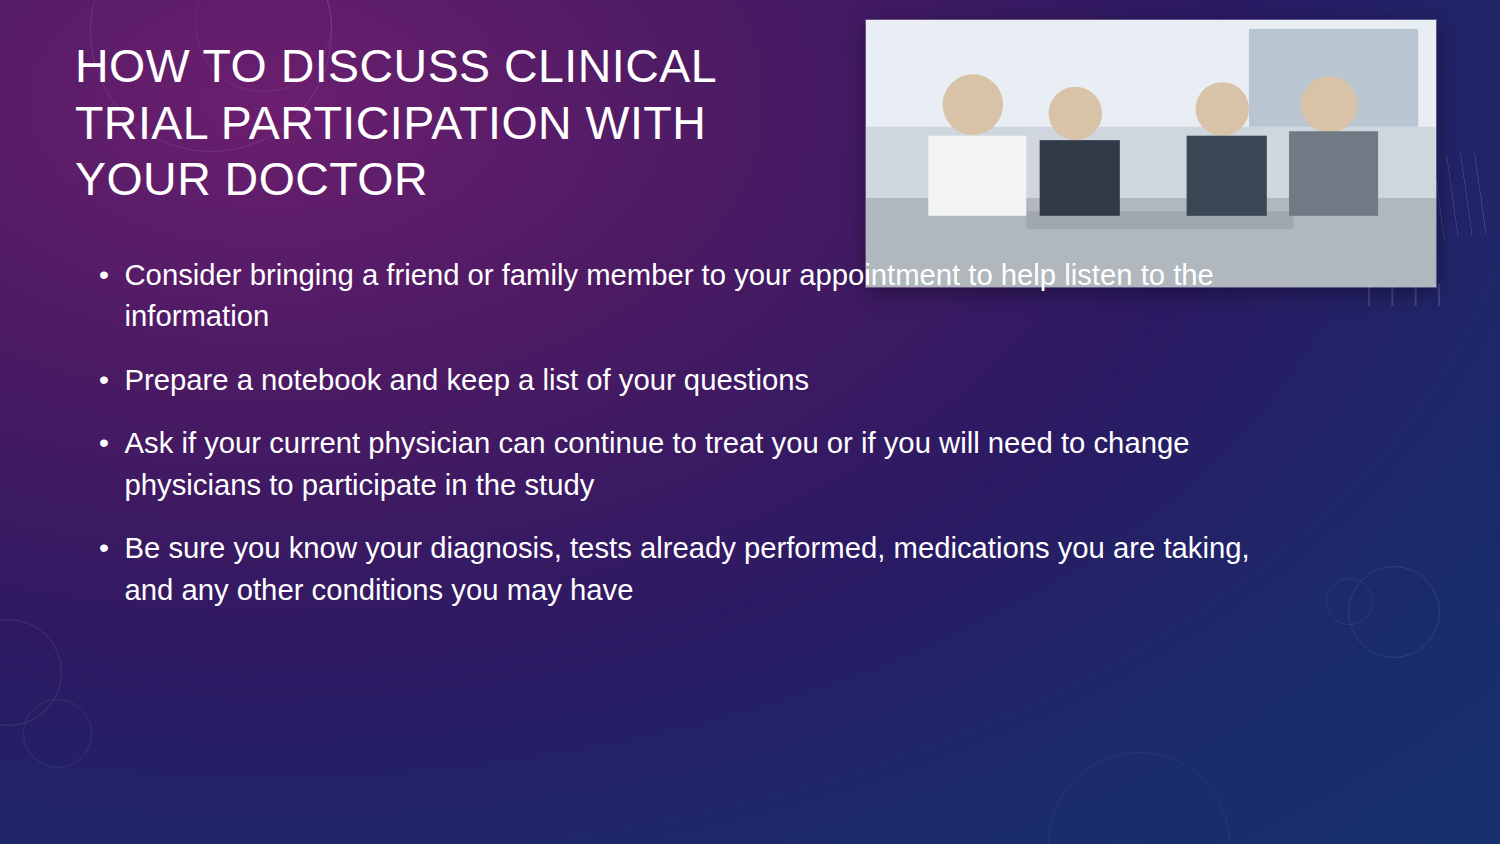150 140 130 120 110 100 90 80
| | | |
How to discuss clinical trial participation with your doctor
Consider bringing a friend or family member to your appointment to help listen to the information
Prepare a notebook and keep a list of your questions
Ask if your current physician can continue to treat you or if you will need to change physicians to participate in the study
Be sure you know your diagnosis, tests already performed, medications you are taking, and any other conditions you may have